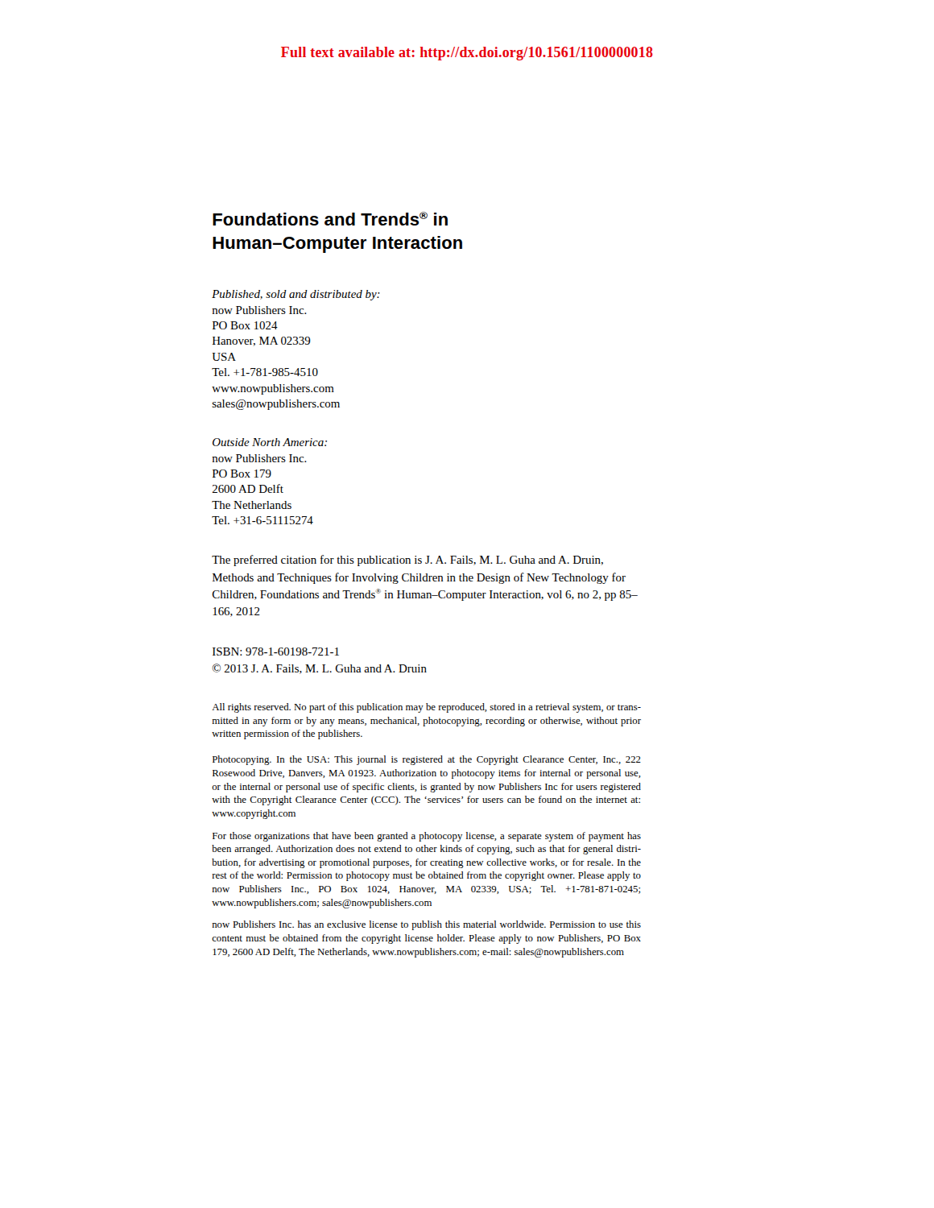Full text available at: http://dx.doi.org/10.1561/1100000018
Foundations and Trends® in
Human–Computer Interaction
Published, sold and distributed by:
now Publishers Inc.
PO Box 1024
Hanover, MA 02339
USA
Tel. +1-781-985-4510
www.nowpublishers.com
sales@nowpublishers.com
Outside North America:
now Publishers Inc.
PO Box 179
2600 AD Delft
The Netherlands
Tel. +31-6-51115274
The preferred citation for this publication is J. A. Fails, M. L. Guha and A. Druin, Methods and Techniques for Involving Children in the Design of New Technology for Children, Foundations and Trends® in Human–Computer Interaction, vol 6, no 2, pp 85–166, 2012
ISBN: 978-1-60198-721-1
© 2013 J. A. Fails, M. L. Guha and A. Druin
All rights reserved. No part of this publication may be reproduced, stored in a retrieval system, or transmitted in any form or by any means, mechanical, photocopying, recording or otherwise, without prior written permission of the publishers.
Photocopying. In the USA: This journal is registered at the Copyright Clearance Center, Inc., 222 Rosewood Drive, Danvers, MA 01923. Authorization to photocopy items for internal or personal use, or the internal or personal use of specific clients, is granted by now Publishers Inc for users registered with the Copyright Clearance Center (CCC). The ‘services’ for users can be found on the internet at: www.copyright.com
For those organizations that have been granted a photocopy license, a separate system of payment has been arranged. Authorization does not extend to other kinds of copying, such as that for general distribution, for advertising or promotional purposes, for creating new collective works, or for resale. In the rest of the world: Permission to photocopy must be obtained from the copyright owner. Please apply to now Publishers Inc., PO Box 1024, Hanover, MA 02339, USA; Tel. +1-781-871-0245; www.nowpublishers.com; sales@nowpublishers.com
now Publishers Inc. has an exclusive license to publish this material worldwide. Permission to use this content must be obtained from the copyright license holder. Please apply to now Publishers, PO Box 179, 2600 AD Delft, The Netherlands, www.nowpublishers.com; e-mail: sales@nowpublishers.com